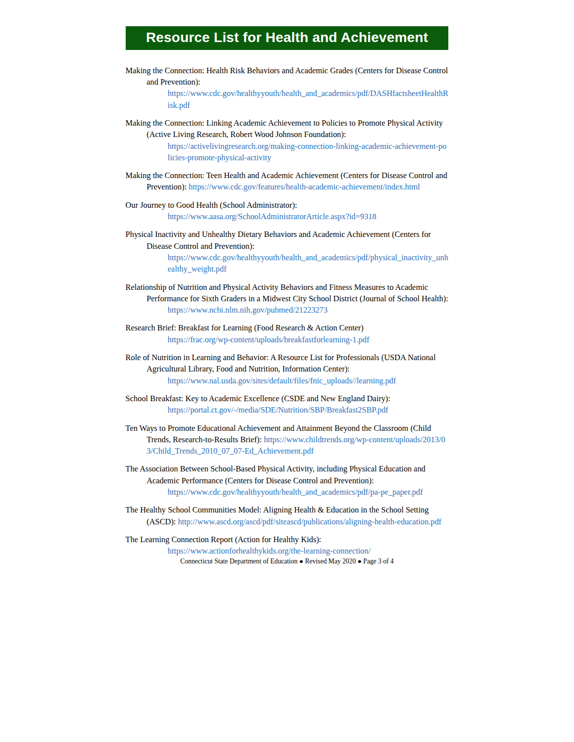Resource List for Health and Achievement
Making the Connection: Health Risk Behaviors and Academic Grades (Centers for Disease Control and Prevention): https://www.cdc.gov/healthyyouth/health_and_academics/pdf/DASHfactsheetHealthRisk.pdf
Making the Connection: Linking Academic Achievement to Policies to Promote Physical Activity (Active Living Research, Robert Wood Johnson Foundation): https://activelivingresearch.org/making-connection-linking-academic-achievement-policies-promote-physical-activity
Making the Connection: Teen Health and Academic Achievement (Centers for Disease Control and Prevention): https://www.cdc.gov/features/health-academic-achievement/index.html
Our Journey to Good Health (School Administrator): https://www.aasa.org/SchoolAdministratorArticle.aspx?id=9318
Physical Inactivity and Unhealthy Dietary Behaviors and Academic Achievement (Centers for Disease Control and Prevention): https://www.cdc.gov/healthyyouth/health_and_academics/pdf/physical_inactivity_unhealthy_weight.pdf
Relationship of Nutrition and Physical Activity Behaviors and Fitness Measures to Academic Performance for Sixth Graders in a Midwest City School District (Journal of School Health): https://www.ncbi.nlm.nih.gov/pubmed/21223273
Research Brief: Breakfast for Learning (Food Research & Action Center) https://frac.org/wp-content/uploads/breakfastforlearning-1.pdf
Role of Nutrition in Learning and Behavior: A Resource List for Professionals (USDA National Agricultural Library, Food and Nutrition, Information Center): https://www.nal.usda.gov/sites/default/files/fnic_uploads//learning.pdf
School Breakfast: Key to Academic Excellence (CSDE and New England Dairy): https://portal.ct.gov/-/media/SDE/Nutrition/SBP/Breakfast2SBP.pdf
Ten Ways to Promote Educational Achievement and Attainment Beyond the Classroom (Child Trends, Research-to-Results Brief): https://www.childtrends.org/wp-content/uploads/2013/03/Child_Trends_2010_07_07-Ed_Achievement.pdf
The Association Between School-Based Physical Activity, including Physical Education and Academic Performance (Centers for Disease Control and Prevention): https://www.cdc.gov/healthyyouth/health_and_academics/pdf/pa-pe_paper.pdf
The Healthy School Communities Model: Aligning Health & Education in the School Setting (ASCD): http://www.ascd.org/ascd/pdf/siteascd/publications/aligning-health-education.pdf
The Learning Connection Report (Action for Healthy Kids): https://www.actionforhealthykids.org/the-learning-connection/
Connecticut State Department of Education ● Revised May 2020 ● Page 3 of 4